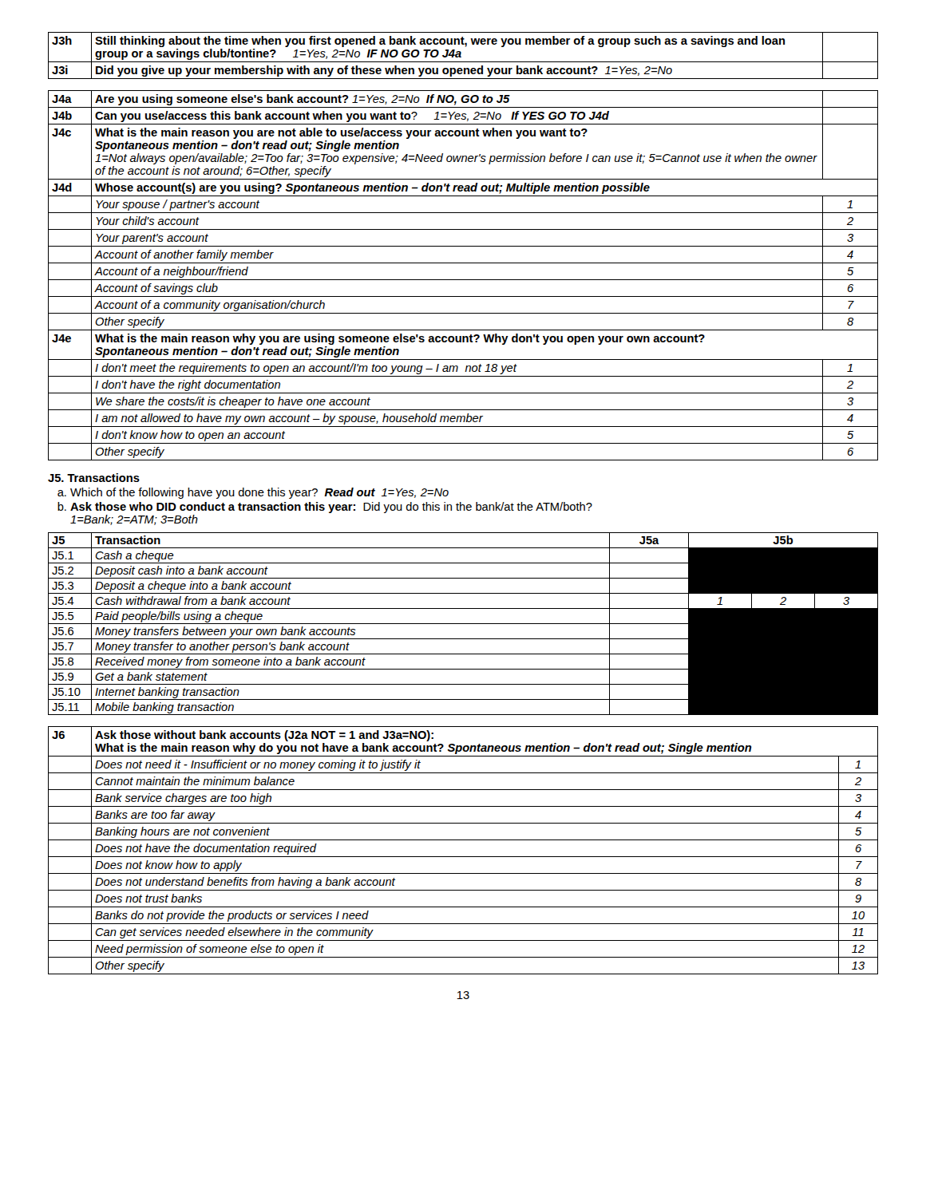| J3h | Still thinking about the time when you first opened a bank account, were you member of a group such as a savings and loan group or a savings club/tontine? 1=Yes, 2=No IF NO GO TO J4a | |
| J3i | Did you give up your membership with any of these when you opened your bank account? 1=Yes, 2=No | |
| J4a | Are you using someone else's bank account? 1=Yes, 2=No If NO, GO to J5 | |
| J4b | Can you use/access this bank account when you want to ? 1=Yes, 2=No If YES GO TO J4d | |
| J4c | What is the main reason you are not able to use/access your account when you want to? Spontaneous mention – don't read out; Single mention 1=Not always open/available; 2=Too far; 3=Too expensive; 4=Need owner's permission before I can use it; 5=Cannot use it when the owner of the account is not around; 6=Other, specify | |
| J4d | Whose account(s) are you using? Spontaneous mention – don't read out; Multiple mention possible |
| | Your spouse / partner's account | 1 |
| | Your child's account | 2 |
| | Your parent's account | 3 |
| | Account of another family member | 4 |
| | Account of a neighbour/friend | 5 |
| | Account of savings club | 6 |
| | Account of a community organisation/church | 7 |
| | Other specify | 8 |
| J4e | What is the main reason why you are using someone else's account? Why don't you open your own account? Spontaneous mention – don't read out; Single mention |
| | I don't meet the requirements to open an account/I'm too young – I am not 18 yet | 1 |
| | I don't have the right documentation | 2 |
| | We share the costs/it is cheaper to have one account | 3 |
| | I am not allowed to have my own account – by spouse, household member | 4 |
| | I don't know how to open an account | 5 |
| | Other specify | 6 |
J5. Transactions
Which of the following have you done this year? Read out 1=Yes, 2=No
Ask those who DID conduct a transaction this year: Did you do this in the bank/at the ATM/both?
1=Bank; 2=ATM; 3=Both
| J5 | Transaction | J5a | J5b |
| J5.1 | Cash a cheque | | |
| J5.2 | Deposit cash into a bank account | | |
| J5.3 | Deposit a cheque into a bank account | | |
| J5.4 | Cash withdrawal from a bank account | | 1 | 2 | 3 |
| J5.5 | Paid people/bills using a cheque | | |
| J5.6 | Money transfers between your own bank accounts | | |
| J5.7 | Money transfer to another person's bank account | | |
| J5.8 | Received money from someone into a bank account | | |
| J5.9 | Get a bank statement | | |
| J5.10 | Internet banking transaction | | |
| J5.11 | Mobile banking transaction | | |
| J6 | Ask those without bank accounts (J2a NOT = 1 and J3a=NO): What is the main reason why do you not have a bank account? Spontaneous mention – don't read out; Single mention |
| | Does not need it - Insufficient or no money coming it to justify it | 1 |
| | Cannot maintain the minimum balance | 2 |
| | Bank service charges are too high | 3 |
| | Banks are too far away | 4 |
| | Banking hours are not convenient | 5 |
| | Does not have the documentation required | 6 |
| | Does not know how to apply | 7 |
| | Does not understand benefits from having a bank account | 8 |
| | Does not trust banks | 9 |
| | Banks do not provide the products or services I need | 10 |
| | Can get services needed elsewhere in the community | 11 |
| | Need permission of someone else to open it | 12 |
| | Other specify | 13 |
13